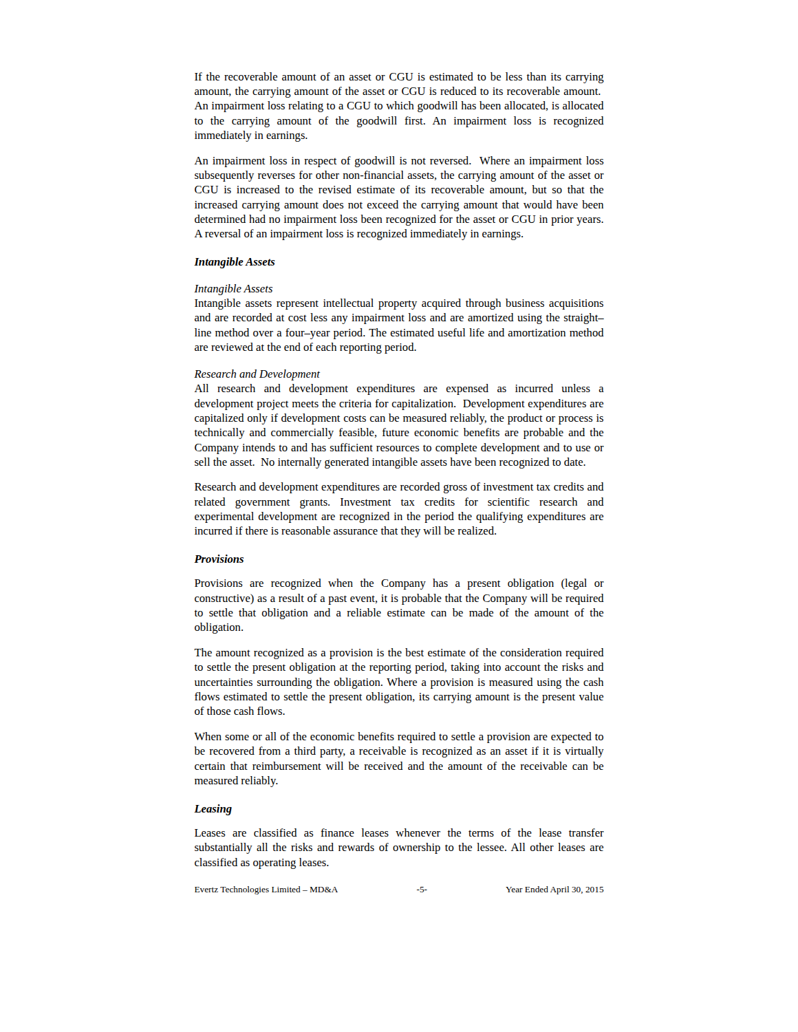If the recoverable amount of an asset or CGU is estimated to be less than its carrying amount, the carrying amount of the asset or CGU is reduced to its recoverable amount. An impairment loss relating to a CGU to which goodwill has been allocated, is allocated to the carrying amount of the goodwill first. An impairment loss is recognized immediately in earnings.
An impairment loss in respect of goodwill is not reversed. Where an impairment loss subsequently reverses for other non-financial assets, the carrying amount of the asset or CGU is increased to the revised estimate of its recoverable amount, but so that the increased carrying amount does not exceed the carrying amount that would have been determined had no impairment loss been recognized for the asset or CGU in prior years. A reversal of an impairment loss is recognized immediately in earnings.
Intangible Assets
Intangible Assets
Intangible assets represent intellectual property acquired through business acquisitions and are recorded at cost less any impairment loss and are amortized using the straight–line method over a four–year period. The estimated useful life and amortization method are reviewed at the end of each reporting period.
Research and Development
All research and development expenditures are expensed as incurred unless a development project meets the criteria for capitalization. Development expenditures are capitalized only if development costs can be measured reliably, the product or process is technically and commercially feasible, future economic benefits are probable and the Company intends to and has sufficient resources to complete development and to use or sell the asset. No internally generated intangible assets have been recognized to date.
Research and development expenditures are recorded gross of investment tax credits and related government grants. Investment tax credits for scientific research and experimental development are recognized in the period the qualifying expenditures are incurred if there is reasonable assurance that they will be realized.
Provisions
Provisions are recognized when the Company has a present obligation (legal or constructive) as a result of a past event, it is probable that the Company will be required to settle that obligation and a reliable estimate can be made of the amount of the obligation.
The amount recognized as a provision is the best estimate of the consideration required to settle the present obligation at the reporting period, taking into account the risks and uncertainties surrounding the obligation. Where a provision is measured using the cash flows estimated to settle the present obligation, its carrying amount is the present value of those cash flows.
When some or all of the economic benefits required to settle a provision are expected to be recovered from a third party, a receivable is recognized as an asset if it is virtually certain that reimbursement will be received and the amount of the receivable can be measured reliably.
Leasing
Leases are classified as finance leases whenever the terms of the lease transfer substantially all the risks and rewards of ownership to the lessee. All other leases are classified as operating leases.
Evertz Technologies Limited – MD&A -5- Year Ended April 30, 2015